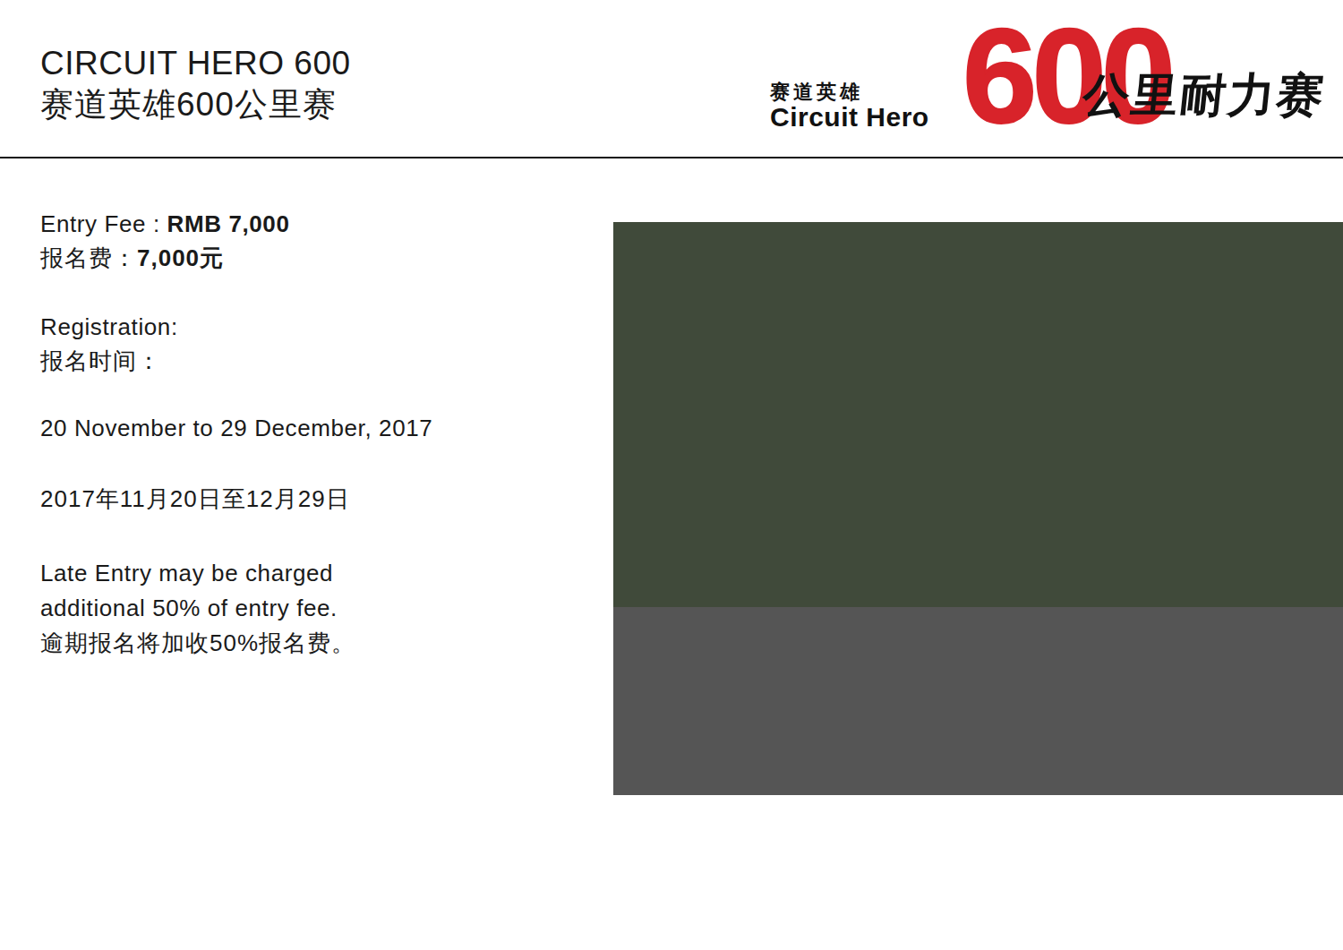CIRCUIT HERO 600
赛道英雄600公里赛
赛道英雄
Circuit Hero
600
公里耐力赛
Entry Fee : RMB 7,000
报名费：7,000元
Registration:
报名时间：
20 November to 29 December, 2017
2017年11月20日至12月29日
Late Entry may be charged
additional 50% of entry fee.
逾期报名将加收50%报名费。
Race cars on track